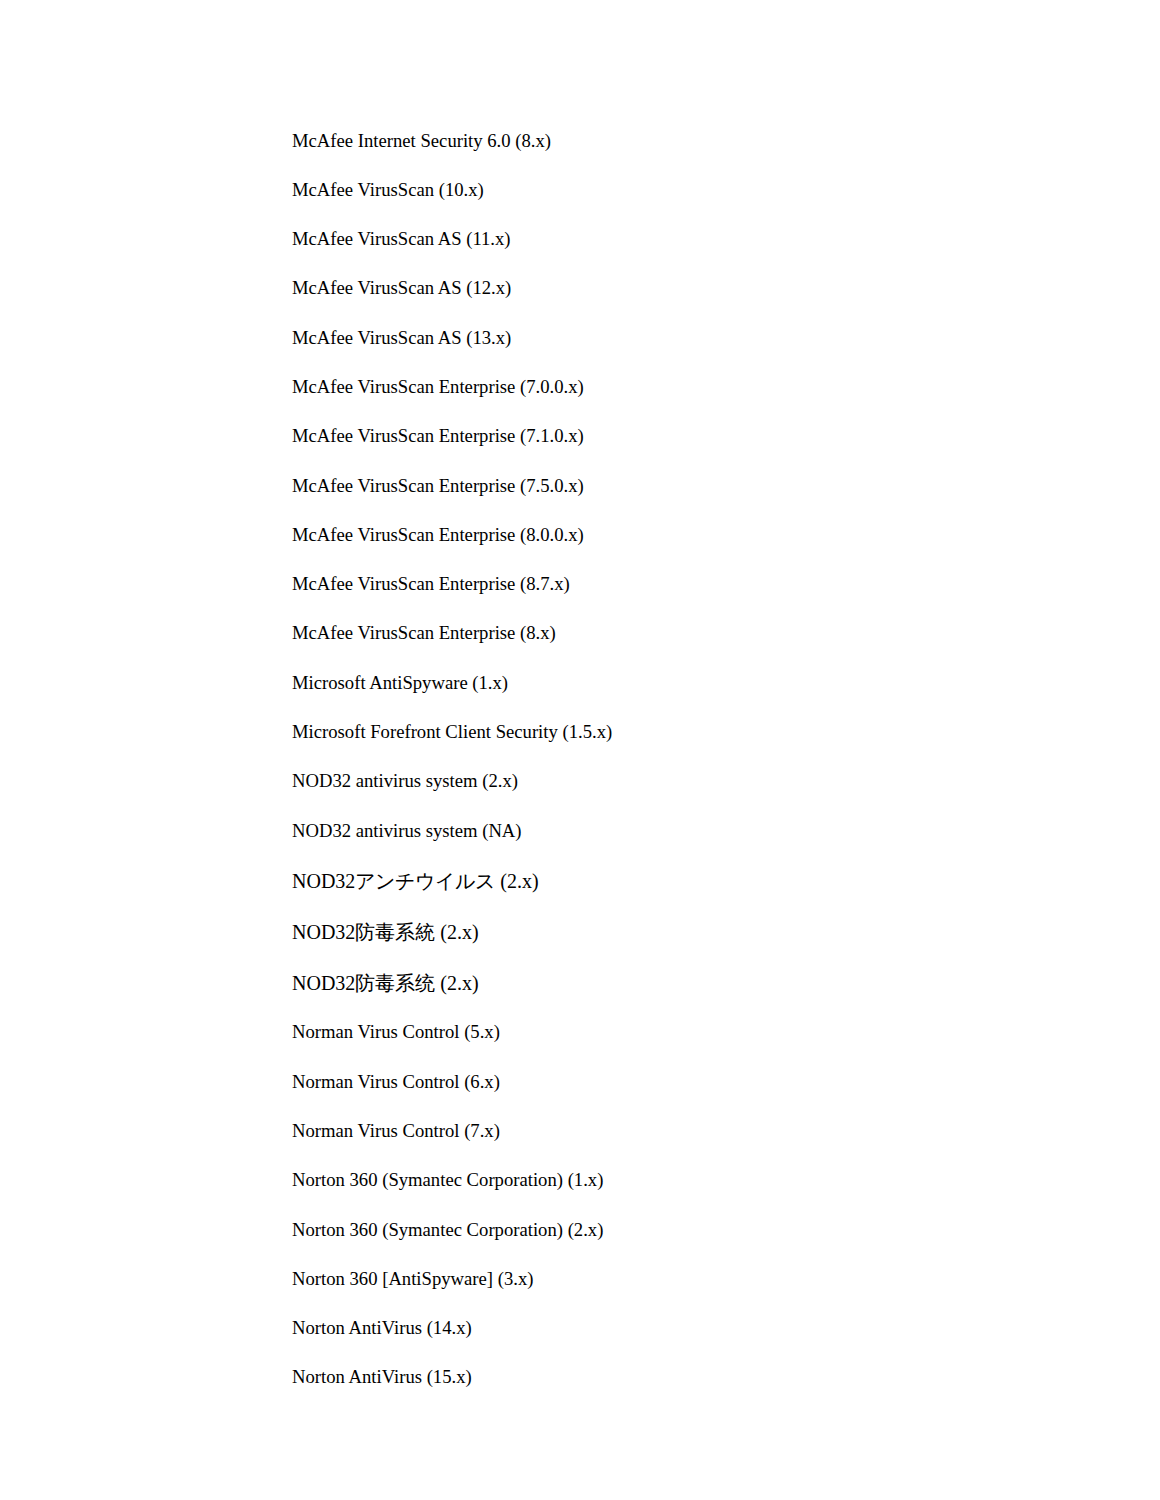McAfee Internet Security 6.0 (8.x)
McAfee VirusScan (10.x)
McAfee VirusScan AS (11.x)
McAfee VirusScan AS (12.x)
McAfee VirusScan AS (13.x)
McAfee VirusScan Enterprise (7.0.0.x)
McAfee VirusScan Enterprise (7.1.0.x)
McAfee VirusScan Enterprise (7.5.0.x)
McAfee VirusScan Enterprise (8.0.0.x)
McAfee VirusScan Enterprise (8.7.x)
McAfee VirusScan Enterprise (8.x)
Microsoft AntiSpyware (1.x)
Microsoft Forefront Client Security (1.5.x)
NOD32 antivirus system (2.x)
NOD32 antivirus system (NA)
NOD32アンチウイルス (2.x)
NOD32防毒系統 (2.x)
NOD32防毒系统 (2.x)
Norman Virus Control (5.x)
Norman Virus Control (6.x)
Norman Virus Control (7.x)
Norton 360 (Symantec Corporation) (1.x)
Norton 360 (Symantec Corporation) (2.x)
Norton 360 [AntiSpyware] (3.x)
Norton AntiVirus (14.x)
Norton AntiVirus (15.x)